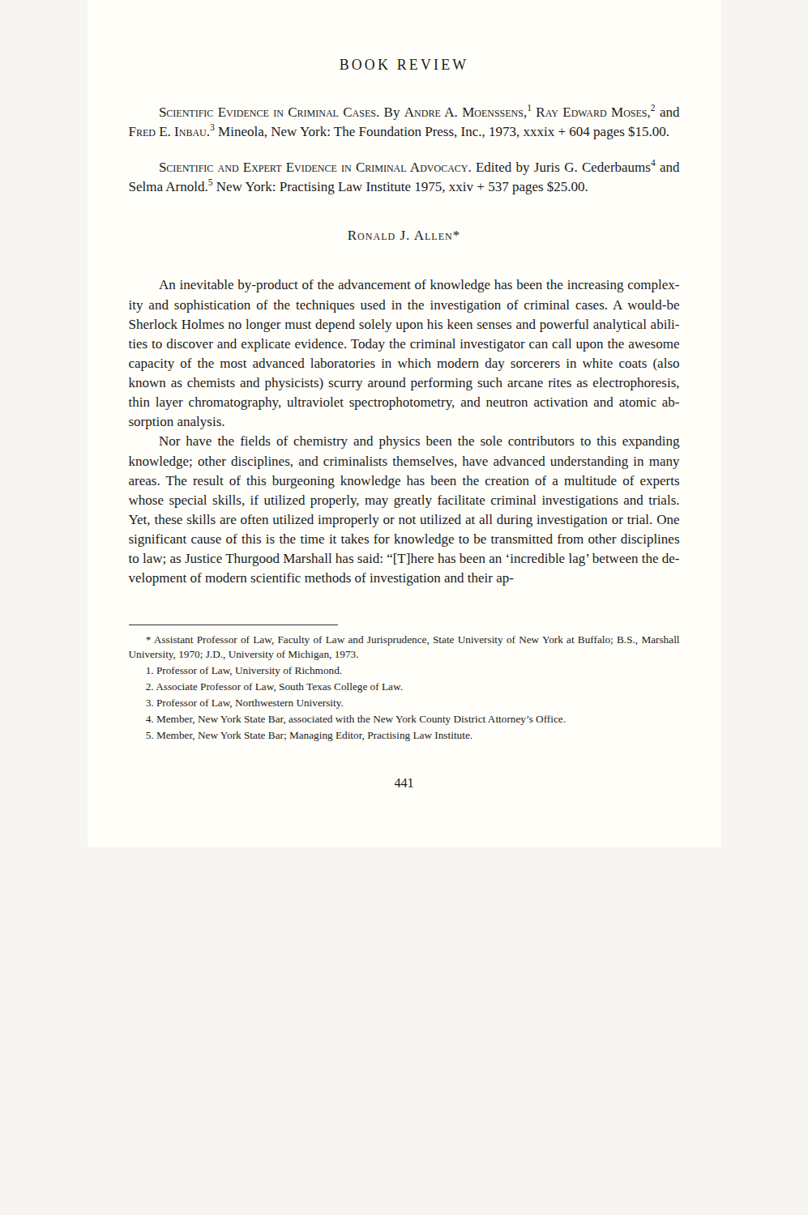Book Review
Scientific Evidence in Criminal Cases. By Andre A. Moenssens,1 Ray Edward Moses,2 and Fred E. Inbau.3 Mineola, New York: The Foundation Press, Inc., 1973, xxxix + 604 pages $15.00.
Scientific and Expert Evidence in Criminal Advocacy. Edited by Juris G. Cederbaums4 and Selma Arnold.5 New York: Practising Law Institute 1975, xxiv + 537 pages $25.00.
Ronald J. Allen*
An inevitable by-product of the advancement of knowledge has been the increasing complexity and sophistication of the techniques used in the investigation of criminal cases. A would-be Sherlock Holmes no longer must depend solely upon his keen senses and powerful analytical abilities to discover and explicate evidence. Today the criminal investigator can call upon the awesome capacity of the most advanced laboratories in which modern day sorcerers in white coats (also known as chemists and physicists) scurry around performing such arcane rites as electrophoresis, thin layer chromatography, ultraviolet spectrophotometry, and neutron activation and atomic absorption analysis.
Nor have the fields of chemistry and physics been the sole contributors to this expanding knowledge; other disciplines, and criminalists themselves, have advanced understanding in many areas. The result of this burgeoning knowledge has been the creation of a multitude of experts whose special skills, if utilized properly, may greatly facilitate criminal investigations and trials. Yet, these skills are often utilized improperly or not utilized at all during investigation or trial. One significant cause of this is the time it takes for knowledge to be transmitted from other disciplines to law; as Justice Thurgood Marshall has said: “[T]here has been an ‘incredible lag’ between the development of modern scientific methods of investigation and their ap-
* Assistant Professor of Law, Faculty of Law and Jurisprudence, State University of New York at Buffalo; B.S., Marshall University, 1970; J.D., University of Michigan, 1973.
1. Professor of Law, University of Richmond.
2. Associate Professor of Law, South Texas College of Law.
3. Professor of Law, Northwestern University.
4. Member, New York State Bar, associated with the New York County District Attorney’s Office.
5. Member, New York State Bar; Managing Editor, Practising Law Institute.
441